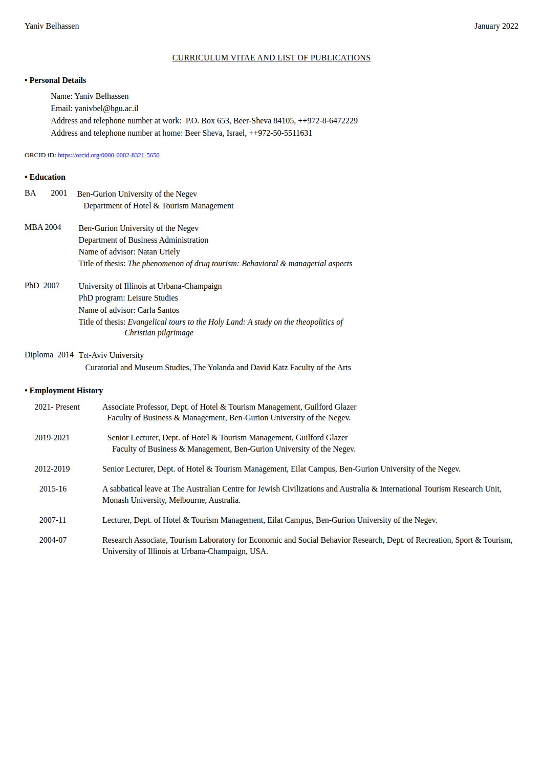Yaniv Belhassen January 2022
CURRICULUM VITAE AND LIST OF PUBLICATIONS
Personal Details
Name: Yaniv Belhassen
Email: yanivbel@bgu.ac.il
Address and telephone number at work: P.O. Box 653, Beer-Sheva 84105, ++972-8-6472229
Address and telephone number at home: Beer Sheva, Israel, ++972-50-5511631
ORCID iD: https://orcid.org/0000-0002-8321-5650
Education
BA
2001
Ben-Gurion University of the Negev
Department of Hotel & Tourism Management
MBA 2004
Ben-Gurion University of the Negev
Department of Business Administration
Name of advisor: Natan Uriely
Title of thesis: The phenomenon of drug tourism: Behavioral & managerial aspects
PhD 2007
University of Illinois at Urbana-Champaign
PhD program: Leisure Studies
Name of advisor: Carla Santos
Title of thesis: Evangelical tours to the Holy Land: A study on the theopolitics of Christian pilgrimage
Diploma 2014
Tel-Aviv University
Curatorial and Museum Studies, The Yolanda and David Katz Faculty of the Arts
Employment History
2021- Present
Associate Professor, Dept. of Hotel & Tourism Management, Guilford Glazer
Faculty of Business & Management, Ben-Gurion University of the Negev.
2019-2021
Senior Lecturer, Dept. of Hotel & Tourism Management, Guilford Glazer
Faculty of Business & Management, Ben-Gurion University of the Negev.
2012-2019
Senior Lecturer, Dept. of Hotel & Tourism Management, Eilat Campus, Ben-Gurion University of the Negev.
2015-16
A sabbatical leave at The Australian Centre for Jewish Civilizations and Australia & International Tourism Research Unit, Monash University, Melbourne, Australia.
2007-11
Lecturer, Dept. of Hotel & Tourism Management, Eilat Campus, Ben-Gurion University of the Negev.
2004-07
Research Associate, Tourism Laboratory for Economic and Social Behavior Research, Dept. of Recreation, Sport & Tourism, University of Illinois at Urbana-Champaign, USA.